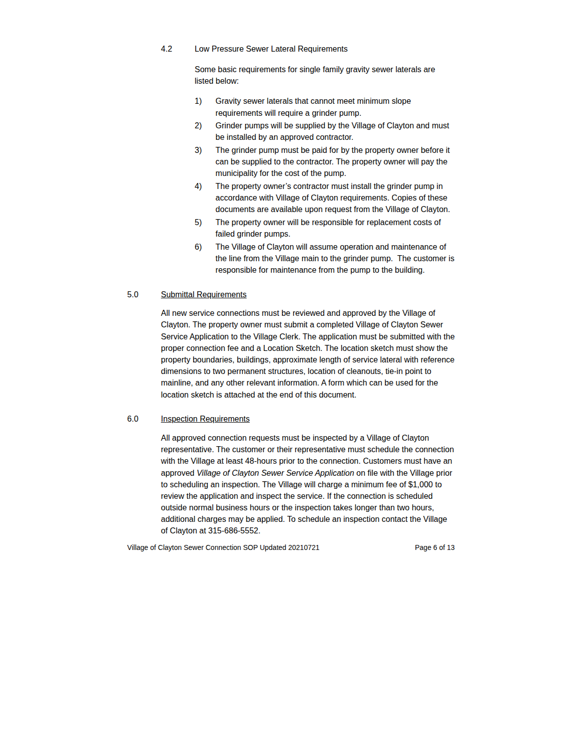4.2 Low Pressure Sewer Lateral Requirements
Some basic requirements for single family gravity sewer laterals are listed below:
Gravity sewer laterals that cannot meet minimum slope requirements will require a grinder pump.
Grinder pumps will be supplied by the Village of Clayton and must be installed by an approved contractor.
The grinder pump must be paid for by the property owner before it can be supplied to the contractor. The property owner will pay the municipality for the cost of the pump.
The property owner’s contractor must install the grinder pump in accordance with Village of Clayton requirements. Copies of these documents are available upon request from the Village of Clayton.
The property owner will be responsible for replacement costs of failed grinder pumps.
The Village of Clayton will assume operation and maintenance of the line from the Village main to the grinder pump. The customer is responsible for maintenance from the pump to the building.
5.0 Submittal Requirements
All new service connections must be reviewed and approved by the Village of Clayton. The property owner must submit a completed Village of Clayton Sewer Service Application to the Village Clerk. The application must be submitted with the proper connection fee and a Location Sketch. The location sketch must show the property boundaries, buildings, approximate length of service lateral with reference dimensions to two permanent structures, location of cleanouts, tie-in point to mainline, and any other relevant information. A form which can be used for the location sketch is attached at the end of this document.
6.0 Inspection Requirements
All approved connection requests must be inspected by a Village of Clayton representative. The customer or their representative must schedule the connection with the Village at least 48-hours prior to the connection. Customers must have an approved Village of Clayton Sewer Service Application on file with the Village prior to scheduling an inspection. The Village will charge a minimum fee of $1,000 to review the application and inspect the service. If the connection is scheduled outside normal business hours or the inspection takes longer than two hours, additional charges may be applied. To schedule an inspection contact the Village of Clayton at 315-686-5552.
Village of Clayton Sewer Connection SOP Updated 20210721 Page 6 of 13